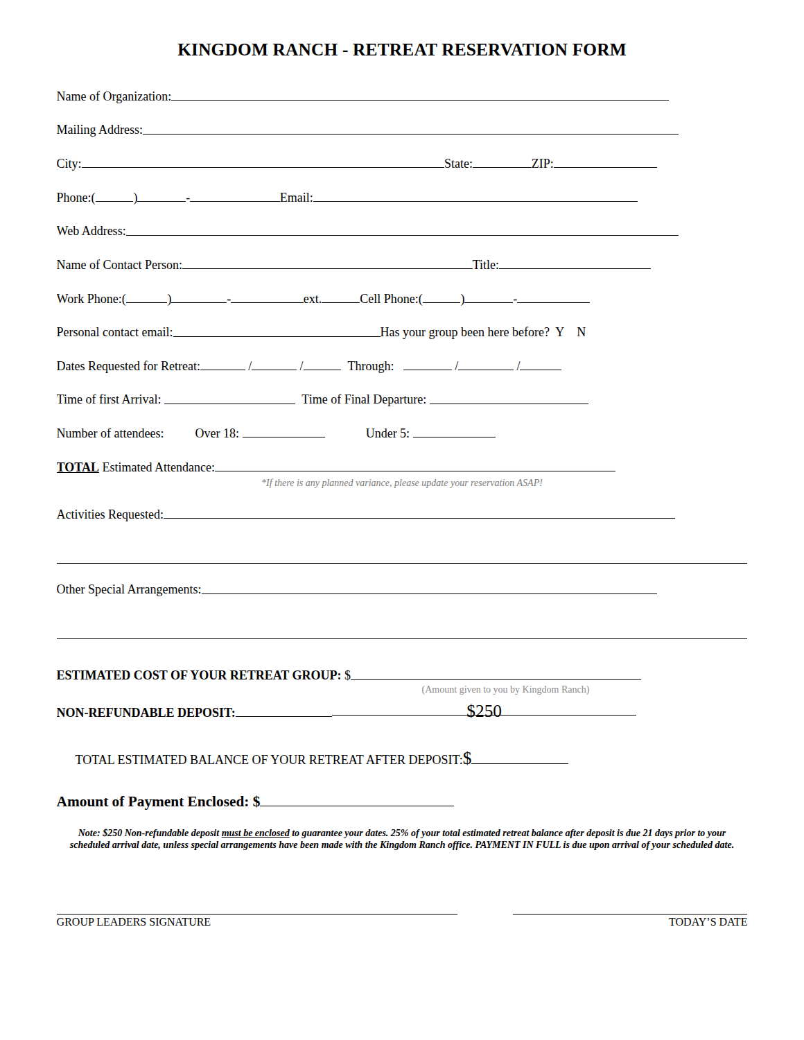KINGDOM RANCH - RETREAT RESERVATION FORM
Name of Organization:
Mailing Address:
City: State: ZIP:
Phone:( ) - Email:
Web Address:
Name of Contact Person: Title:
Work Phone:( ) - ext. Cell Phone:( ) -
Personal contact email: Has your group been here before? Y N
Dates Requested for Retreat: / / Through: / /
Time of first Arrival: Time of Final Departure:
Number of attendees: Over 18: Under 5:
TOTAL Estimated Attendance:
*If there is any planned variance, please update your reservation ASAP!
Activities Requested:
Other Special Arrangements:
ESTIMATED COST OF YOUR RETREAT GROUP: $
(Amount given to you by Kingdom Ranch)
NON-REFUNDABLE DEPOSIT: $250
TOTAL ESTIMATED BALANCE OF YOUR RETREAT AFTER DEPOSIT:$
Amount of Payment Enclosed: $
Note: $250 Non-refundable deposit must be enclosed to guarantee your dates. 25% of your total estimated retreat balance after deposit is due 21 days prior to your scheduled arrival date, unless special arrangements have been made with the Kingdom Ranch office. PAYMENT IN FULL is due upon arrival of your scheduled date.
GROUP LEADERS SIGNATURE
TODAY’S DATE